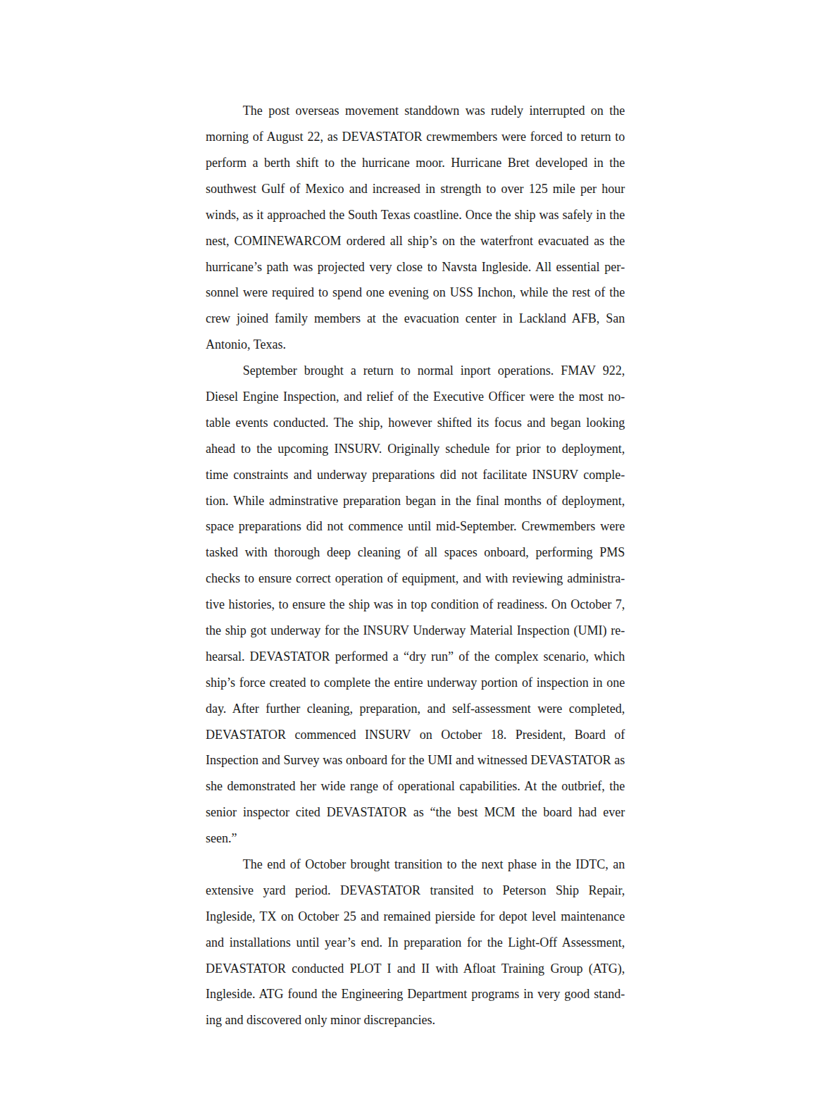The post overseas movement standdown was rudely interrupted on the morning of August 22, as DEVASTATOR crewmembers were forced to return to perform a berth shift to the hurricane moor. Hurricane Bret developed in the southwest Gulf of Mexico and increased in strength to over 125 mile per hour winds, as it approached the South Texas coastline. Once the ship was safely in the nest, COMINEWARCOM ordered all ship’s on the waterfront evacuated as the hurricane’s path was projected very close to Navsta Ingleside. All essential personnel were required to spend one evening on USS Inchon, while the rest of the crew joined family members at the evacuation center in Lackland AFB, San Antonio, Texas.
September brought a return to normal inport operations. FMAV 922, Diesel Engine Inspection, and relief of the Executive Officer were the most notable events conducted. The ship, however shifted its focus and began looking ahead to the upcoming INSURV. Originally schedule for prior to deployment, time constraints and underway preparations did not facilitate INSURV completion. While adminstrative preparation began in the final months of deployment, space preparations did not commence until mid-September. Crewmembers were tasked with thorough deep cleaning of all spaces onboard, performing PMS checks to ensure correct operation of equipment, and with reviewing administrative histories, to ensure the ship was in top condition of readiness. On October 7, the ship got underway for the INSURV Underway Material Inspection (UMI) rehearsal. DEVASTATOR performed a “dry run” of the complex scenario, which ship’s force created to complete the entire underway portion of inspection in one day. After further cleaning, preparation, and self-assessment were completed, DEVASTATOR commenced INSURV on October 18. President, Board of Inspection and Survey was onboard for the UMI and witnessed DEVASTATOR as she demonstrated her wide range of operational capabilities. At the outbrief, the senior inspector cited DEVASTATOR as “the best MCM the board had ever seen.”
The end of October brought transition to the next phase in the IDTC, an extensive yard period. DEVASTATOR transited to Peterson Ship Repair, Ingleside, TX on October 25 and remained pierside for depot level maintenance and installations until year’s end. In preparation for the Light-Off Assessment, DEVASTATOR conducted PLOT I and II with Afloat Training Group (ATG), Ingleside. ATG found the Engineering Department programs in very good standing and discovered only minor discrepancies.